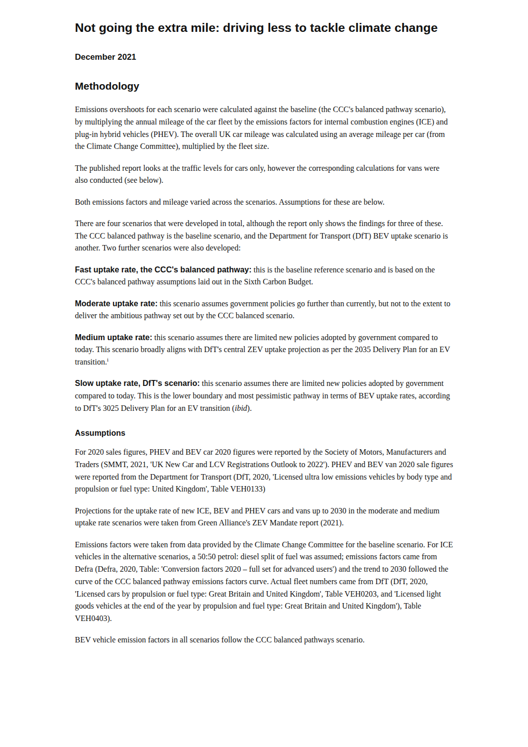Not going the extra mile: driving less to tackle climate change
December 2021
Methodology
Emissions overshoots for each scenario were calculated against the baseline (the CCC's balanced pathway scenario), by multiplying the annual mileage of the car fleet by the emissions factors for internal combustion engines (ICE) and plug-in hybrid vehicles (PHEV). The overall UK car mileage was calculated using an average mileage per car (from the Climate Change Committee), multiplied by the fleet size.
The published report looks at the traffic levels for cars only, however the corresponding calculations for vans were also conducted (see below).
Both emissions factors and mileage varied across the scenarios. Assumptions for these are below.
There are four scenarios that were developed in total, although the report only shows the findings for three of these. The CCC balanced pathway is the baseline scenario, and the Department for Transport (DfT) BEV uptake scenario is another. Two further scenarios were also developed:
Fast uptake rate, the CCC's balanced pathway: this is the baseline reference scenario and is based on the CCC's balanced pathway assumptions laid out in the Sixth Carbon Budget.
Moderate uptake rate: this scenario assumes government policies go further than currently, but not to the extent to deliver the ambitious pathway set out by the CCC balanced scenario.
Medium uptake rate: this scenario assumes there are limited new policies adopted by government compared to today. This scenario broadly aligns with DfT's central ZEV uptake projection as per the 2035 Delivery Plan for an EV transition.i
Slow uptake rate, DfT's scenario: this scenario assumes there are limited new policies adopted by government compared to today. This is the lower boundary and most pessimistic pathway in terms of BEV uptake rates, according to DfT's 3025 Delivery Plan for an EV transition (ibid).
Assumptions
For 2020 sales figures, PHEV and BEV car 2020 figures were reported by the Society of Motors, Manufacturers and Traders (SMMT, 2021, 'UK New Car and LCV Registrations Outlook to 2022'). PHEV and BEV van 2020 sale figures were reported from the Department for Transport (DfT, 2020, 'Licensed ultra low emissions vehicles by body type and propulsion or fuel type: United Kingdom', Table VEH0133)
Projections for the uptake rate of new ICE, BEV and PHEV cars and vans up to 2030 in the moderate and medium uptake rate scenarios were taken from Green Alliance's ZEV Mandate report (2021).
Emissions factors were taken from data provided by the Climate Change Committee for the baseline scenario. For ICE vehicles in the alternative scenarios, a 50:50 petrol: diesel split of fuel was assumed; emissions factors came from Defra (Defra, 2020, Table: 'Conversion factors 2020 – full set for advanced users') and the trend to 2030 followed the curve of the CCC balanced pathway emissions factors curve. Actual fleet numbers came from DfT (DfT, 2020, 'Licensed cars by propulsion or fuel type: Great Britain and United Kingdom', Table VEH0203, and 'Licensed light goods vehicles at the end of the year by propulsion and fuel type: Great Britain and United Kingdom'), Table VEH0403).
BEV vehicle emission factors in all scenarios follow the CCC balanced pathways scenario.